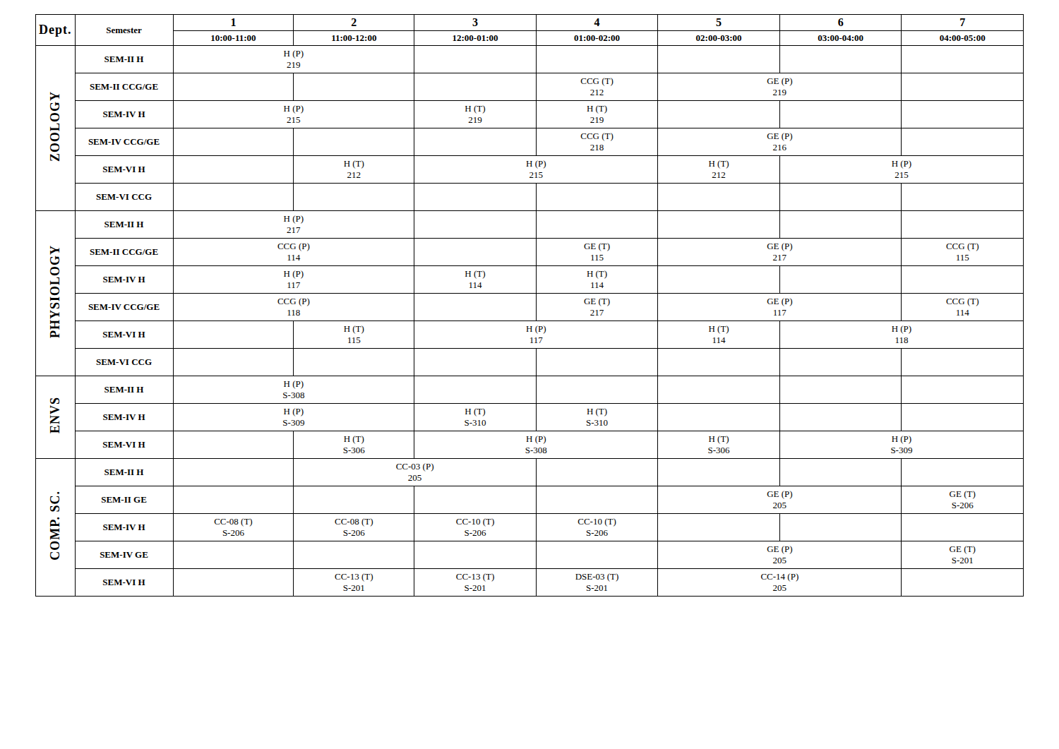| Dept. | Semester | 1 | 2 | 3 | 4 | 5 | 6 | 7 |
| --- | --- | --- | --- | --- | --- | --- | --- | --- |
| 10:00-11:00 | 11:00-12:00 | 12:00-01:00 | 01:00-02:00 | 02:00-03:00 | 03:00-04:00 | 04:00-05:00 |
| ZOOLOGY | SEM-II H | H (P) 219 | | | | | |
| SEM-II CCG/GE | | | | CCG (T) 212 | GE (P) 219 | |
| SEM-IV H | H (P) 215 | H (T) 219 | H (T) 219 | | | |
| SEM-IV CCG/GE | | | | CCG (T) 218 | GE (P) 216 | |
| SEM-VI H | | H (T) 212 | H (P) 215 | H (T) 212 | H (P) 215 |
| SEM-VI CCG | | | | | | | |
| PHYSIOLOGY | SEM-II H | H (P) 217 | | | | | |
| SEM-II CCG/GE | CCG (P) 114 | | GE (T) 115 | GE (P) 217 | CCG (T) 115 |
| SEM-IV H | H (P) 117 | H (T) 114 | H (T) 114 | | | |
| SEM-IV CCG/GE | CCG (P) 118 | | GE (T) 217 | GE (P) 117 | CCG (T) 114 |
| SEM-VI H | | H (T) 115 | H (P) 117 | H (T) 114 | H (P) 118 |
| SEM-VI CCG | | | | | | | |
| ENVS | SEM-II H | H (P) S-308 | | | | | |
| SEM-IV H | H (P) S-309 | H (T) S-310 | H (T) S-310 | | | |
| SEM-VI H | | H (T) S-306 | H (P) S-308 | H (T) S-306 | H (P) S-309 |
| COMP. SC. | SEM-II H | | CC-03 (P) 205 | | | | |
| SEM-II GE | | | | | GE (P) 205 | GE (T) S-206 |
| SEM-IV H | CC-08 (T) S-206 | CC-08 (T) S-206 | CC-10 (T) S-206 | CC-10 (T) S-206 | | | |
| SEM-IV GE | | | | | GE (P) 205 | GE (T) S-201 |
| SEM-VI H | | CC-13 (T) S-201 | CC-13 (T) S-201 | DSE-03 (T) S-201 | CC-14 (P) 205 | |